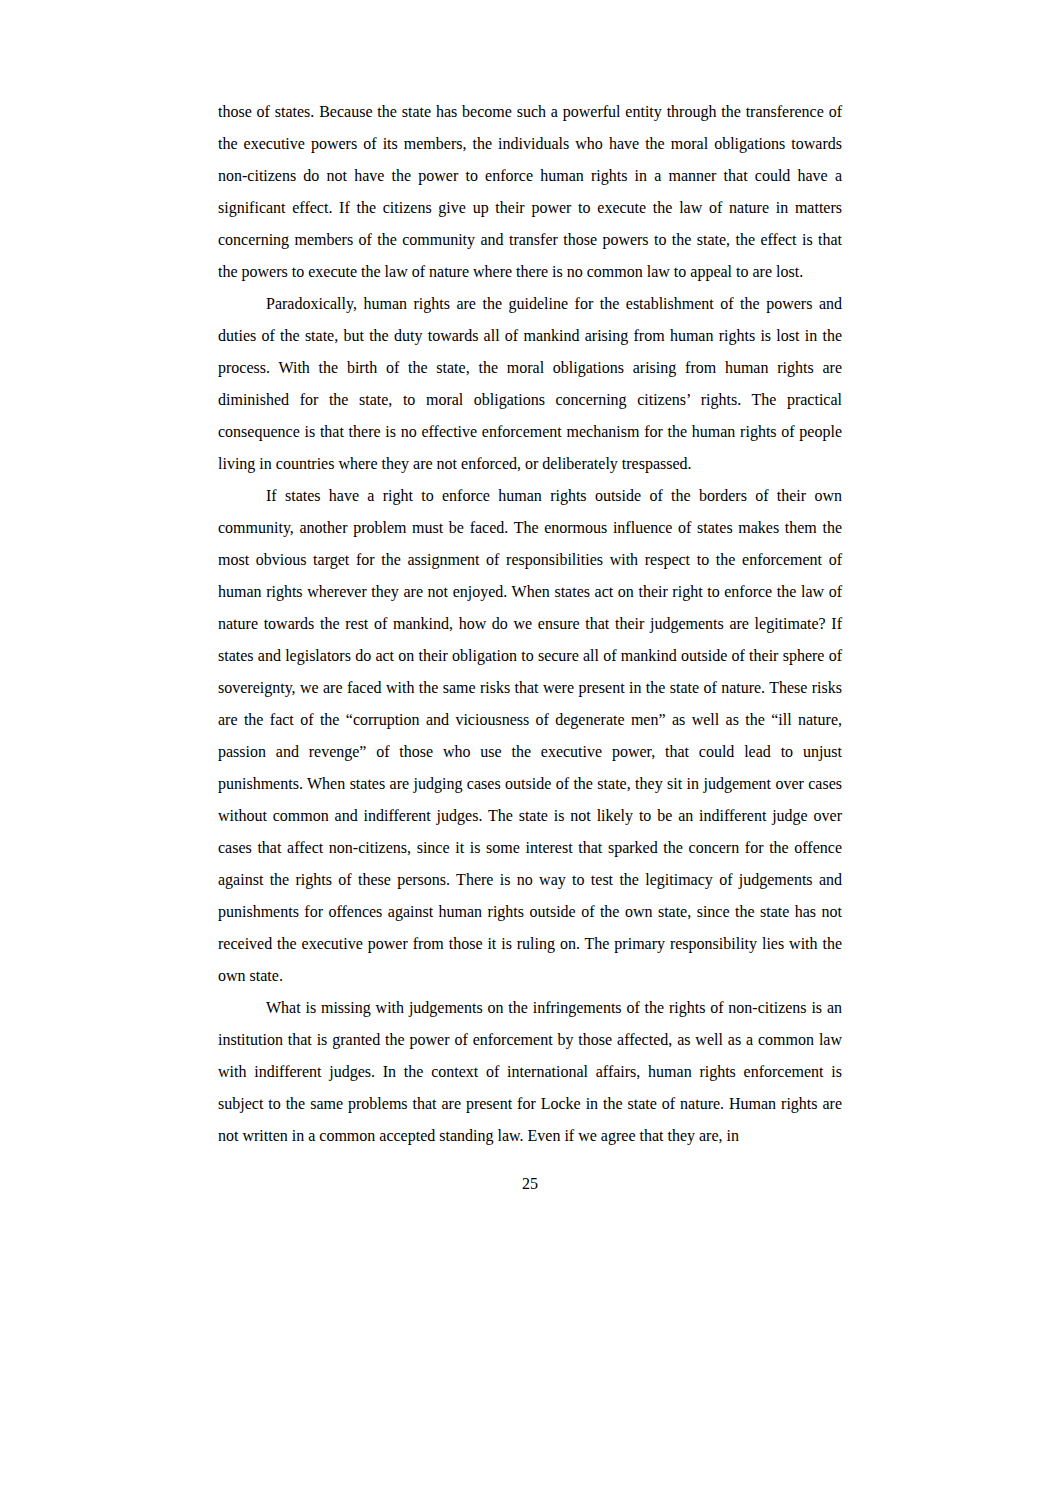those of states. Because the state has become such a powerful entity through the transference of the executive powers of its members, the individuals who have the moral obligations towards non-citizens do not have the power to enforce human rights in a manner that could have a significant effect. If the citizens give up their power to execute the law of nature in matters concerning members of the community and transfer those powers to the state, the effect is that the powers to execute the law of nature where there is no common law to appeal to are lost.
Paradoxically, human rights are the guideline for the establishment of the powers and duties of the state, but the duty towards all of mankind arising from human rights is lost in the process. With the birth of the state, the moral obligations arising from human rights are diminished for the state, to moral obligations concerning citizens’ rights. The practical consequence is that there is no effective enforcement mechanism for the human rights of people living in countries where they are not enforced, or deliberately trespassed.
If states have a right to enforce human rights outside of the borders of their own community, another problem must be faced. The enormous influence of states makes them the most obvious target for the assignment of responsibilities with respect to the enforcement of human rights wherever they are not enjoyed. When states act on their right to enforce the law of nature towards the rest of mankind, how do we ensure that their judgements are legitimate? If states and legislators do act on their obligation to secure all of mankind outside of their sphere of sovereignty, we are faced with the same risks that were present in the state of nature. These risks are the fact of the “corruption and viciousness of degenerate men” as well as the “ill nature, passion and revenge” of those who use the executive power, that could lead to unjust punishments. When states are judging cases outside of the state, they sit in judgement over cases without common and indifferent judges. The state is not likely to be an indifferent judge over cases that affect non-citizens, since it is some interest that sparked the concern for the offence against the rights of these persons. There is no way to test the legitimacy of judgements and punishments for offences against human rights outside of the own state, since the state has not received the executive power from those it is ruling on. The primary responsibility lies with the own state.
What is missing with judgements on the infringements of the rights of non-citizens is an institution that is granted the power of enforcement by those affected, as well as a common law with indifferent judges. In the context of international affairs, human rights enforcement is subject to the same problems that are present for Locke in the state of nature. Human rights are not written in a common accepted standing law. Even if we agree that they are, in
25